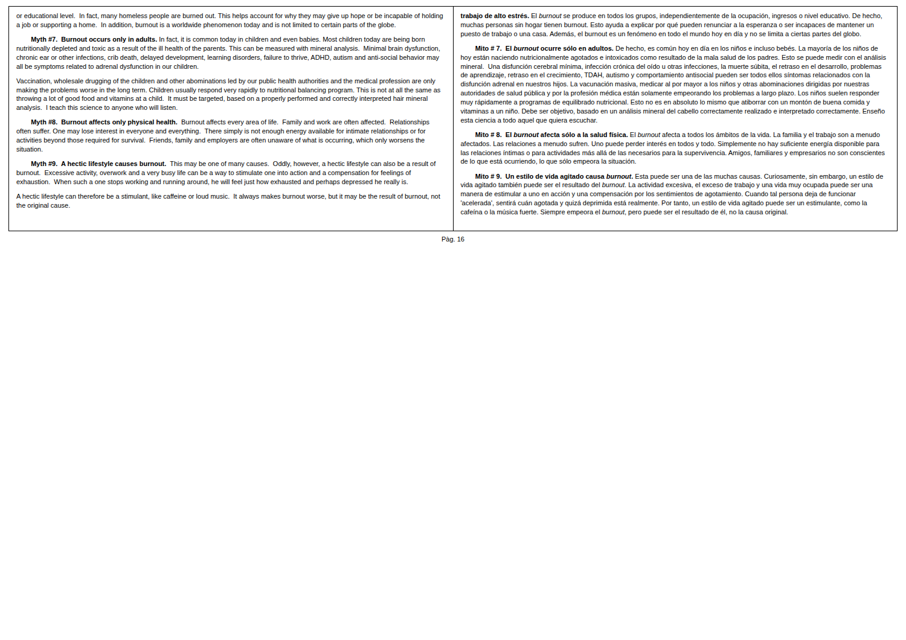| or educational level. In fact, many homeless people are burned out. This helps account for why they may give up hope or be incapable of holding a job or supporting a home. In addition, burnout is a worldwide phenomenon today and is not limited to certain parts of the globe. Myth #7. Burnout occurs only in adults. In fact, it is common today in children and even babies. Most children today are being born nutritionally depleted and toxic as a result of the ill health of the parents. This can be measured with mineral analysis. Minimal brain dysfunction, chronic ear or other infections, crib death, delayed development, learning disorders, failure to thrive, ADHD, autism and anti-social behavior may all be symptoms related to adrenal dysfunction in our children. Vaccination, wholesale drugging of the children and other abominations led by our public health authorities and the medical profession are only making the problems worse in the long term. Children usually respond very rapidly to nutritional balancing program. This is not at all the same as throwing a lot of good food and vitamins at a child. It must be targeted, based on a properly performed and correctly interpreted hair mineral analysis. I teach this science to anyone who will listen. Myth #8. Burnout affects only physical health. Burnout affects every area of life. Family and work are often affected. Relationships often suffer. One may lose interest in everyone and everything. There simply is not enough energy available for intimate relationships or for activities beyond those required for survival. Friends, family and employers are often unaware of what is occurring, which only worsens the situation. Myth #9. A hectic lifestyle causes burnout. This may be one of many causes. Oddly, however, a hectic lifestyle can also be a result of burnout. Excessive activity, overwork and a very busy life can be a way to stimulate one into action and a compensation for feelings of exhaustion. When such a one stops working and running around, he will feel just how exhausted and perhaps depressed he really is. A hectic lifestyle can therefore be a stimulant, like caffeine or loud music. It always makes burnout worse, but it may be the result of burnout, not the original cause. | trabajo de alto estrés. El burnout se produce en todos los grupos, independientemente de la ocupación, ingresos o nivel educativo. De hecho, muchas personas sin hogar tienen burnout. Esto ayuda a explicar por qué pueden renunciar a la esperanza o ser incapaces de mantener un puesto de trabajo o una casa. Además, el burnout es un fenómeno en todo el mundo hoy en día y no se limita a ciertas partes del globo. Mito # 7. El burnout ocurre sólo en adultos. De hecho, es común hoy en día en los niños e incluso bebés. La mayoría de los niños de hoy están naciendo nutricionalmente agotados e intoxicados como resultado de la mala salud de los padres. Esto se puede medir con el análisis mineral. Una disfunción cerebral mínima, infección crónica del oído u otras infecciones, la muerte súbita, el retraso en el desarrollo, problemas de aprendizaje, retraso en el crecimiento, TDAH, autismo y comportamiento antisocial pueden ser todos ellos síntomas relacionados con la disfunción adrenal en nuestros hijos. La vacunación masiva, medicar al por mayor a los niños y otras abominaciones dirigidas por nuestras autoridades de salud pública y por la profesión médica están solamente empeorando los problemas a largo plazo. Los niños suelen responder muy rápidamente a programas de equilibrado nutricional. Esto no es en absoluto lo mismo que atiborrar con un montón de buena comida y vitaminas a un niño. Debe ser objetivo, basado en un análisis mineral del cabello correctamente realizado e interpretado correctamente. Enseño esta ciencia a todo aquel que quiera escuchar. Mito # 8. El burnout afecta sólo a la salud física. El burnout afecta a todos los ámbitos de la vida. La familia y el trabajo son a menudo afectados. Las relaciones a menudo sufren. Uno puede perder interés en todos y todo. Simplemente no hay suficiente energía disponible para las relaciones íntimas o para actividades más allá de las necesarios para la supervivencia. Amigos, familiares y empresarios no son conscientes de lo que está ocurriendo, lo que sólo empeora la situación. Mito # 9. Un estilo de vida agitado causa burnout . Esta puede ser una de las muchas causas. Curiosamente, sin embargo, un estilo de vida agitado también puede ser el resultado del burnout . La actividad excesiva, el exceso de trabajo y una vida muy ocupada puede ser una manera de estimular a uno en acción y una compensación por los sentimientos de agotamiento. Cuando tal persona deja de funcionar 'acelerada', sentirá cuán agotada y quizá deprimida está realmente. Por tanto, un estilo de vida agitado puede ser un estimulante, como la cafeína o la música fuerte. Siempre empeora el burnout , pero puede ser el resultado de él, no la causa original. |
Pàg. 16